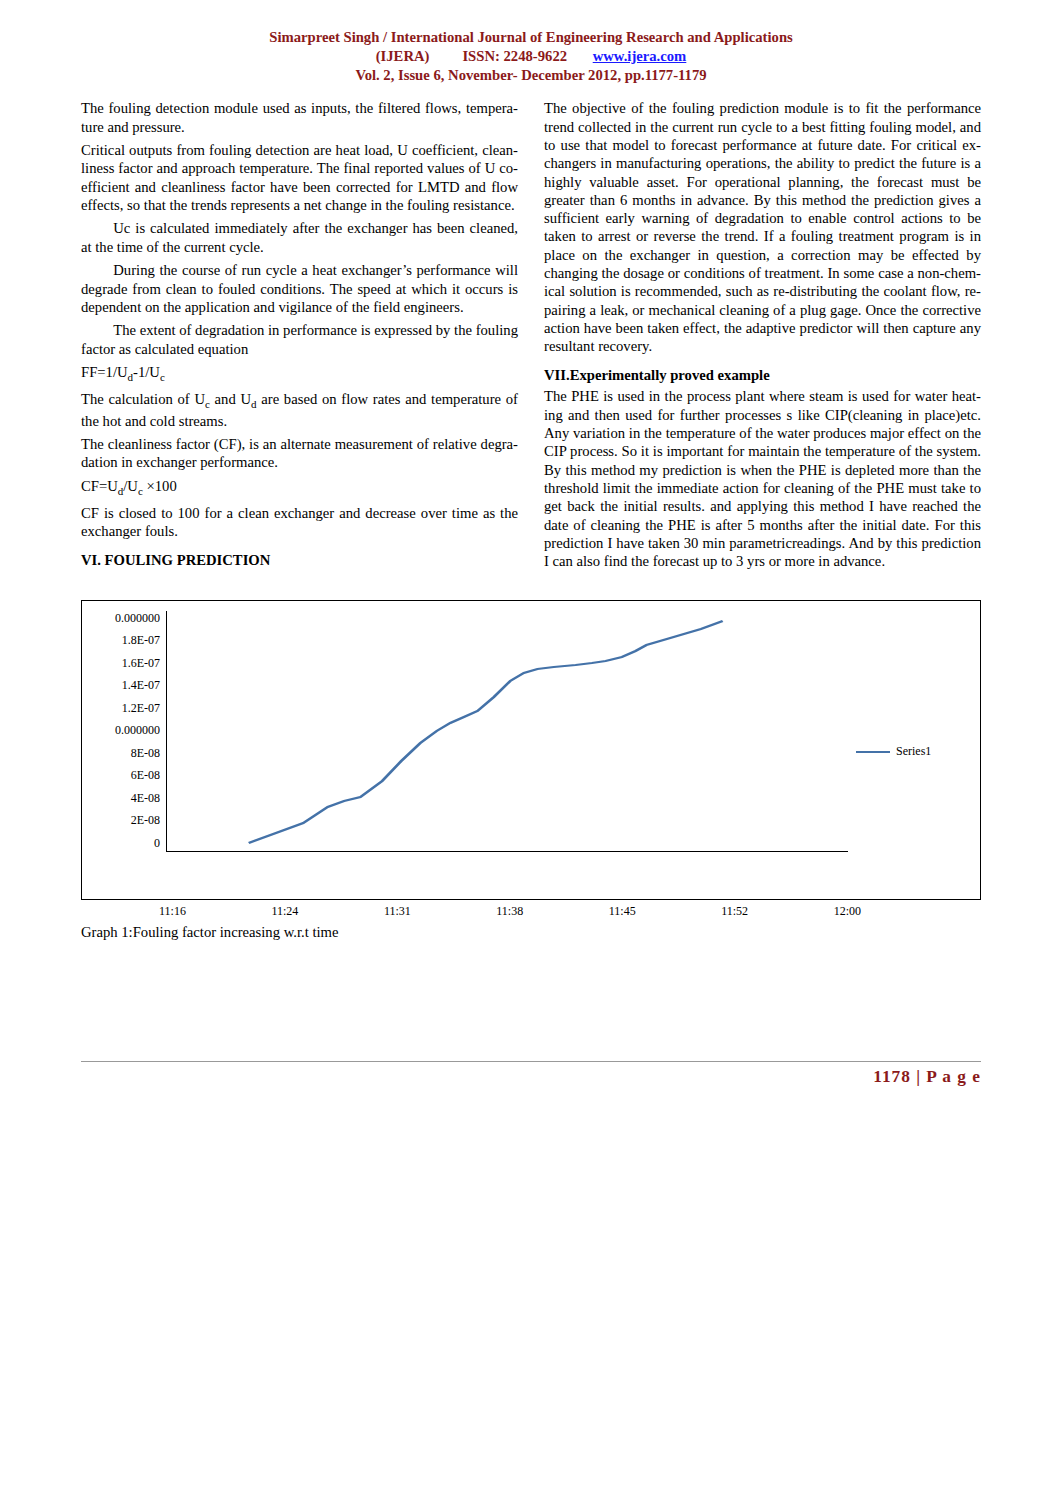Simarpreet Singh / International Journal of Engineering Research and Applications (IJERA) ISSN: 2248-9622 www.ijera.com Vol. 2, Issue 6, November- December 2012, pp.1177-1179
The fouling detection module used as inputs, the filtered flows, temperature and pressure.
Critical outputs from fouling detection are heat load, U coefficient, cleanliness factor and approach temperature. The final reported values of U coefficient and cleanliness factor have been corrected for LMTD and flow effects, so that the trends represents a net change in the fouling resistance.
Uc is calculated immediately after the exchanger has been cleaned, at the time of the current cycle.
During the course of run cycle a heat exchanger’s performance will degrade from clean to fouled conditions. The speed at which it occurs is dependent on the application and vigilance of the field engineers.
The extent of degradation in performance is expressed by the fouling factor as calculated equation
FF=1/Ud-1/Uc
The calculation of Uc and Ud are based on flow rates and temperature of the hot and cold streams.
The cleanliness factor (CF), is an alternate measurement of relative degradation in exchanger performance.
CF=Ud/Uc ×100
CF is closed to 100 for a clean exchanger and decrease over time as the exchanger fouls.
VI. FOULING PREDICTION
The objective of the fouling prediction module is to fit the performance trend collected in the current run cycle to a best fitting fouling model, and to use that model to forecast performance at future date. For critical exchangers in manufacturing operations, the ability to predict the future is a highly valuable asset. For operational planning, the forecast must be greater than 6 months in advance. By this method the prediction gives a sufficient early warning of degradation to enable control actions to be taken to arrest or reverse the trend. If a fouling treatment program is in place on the exchanger in question, a correction may be effected by changing the dosage or conditions of treatment. In some case a non-chemical solution is recommended, such as re-distributing the coolant flow, repairing a leak, or mechanical cleaning of a plug gage. Once the corrective action have been taken effect, the adaptive predictor will then capture any resultant recovery.
VII.Experimentally proved example
The PHE is used in the process plant where steam is used for water heating and then used for further processes s like CIP(cleaning in place)etc. Any variation in the temperature of the water produces major effect on the CIP process. So it is important for maintain the temperature of the system. By this method my prediction is when the PHE is depleted more than the threshold limit the immediate action for cleaning of the PHE must take to get back the initial results. and applying this method I have reached the date of cleaning the PHE is after 5 months after the initial date. For this prediction I have taken 30 min parametricreadings. And by this prediction I can also find the forecast up to 3 yrs or more in advance.
0.000000 1.8E-07 1.6E-07 1.4E-07 1.2E-07 0.000000 8E-08 6E-08 4E-08 2E-08 0
Series1
11:16 11:24 11:31 11:38 11:45 11:52 12:00
Graph 1:Fouling factor increasing w.r.t time
1178 | P a g e